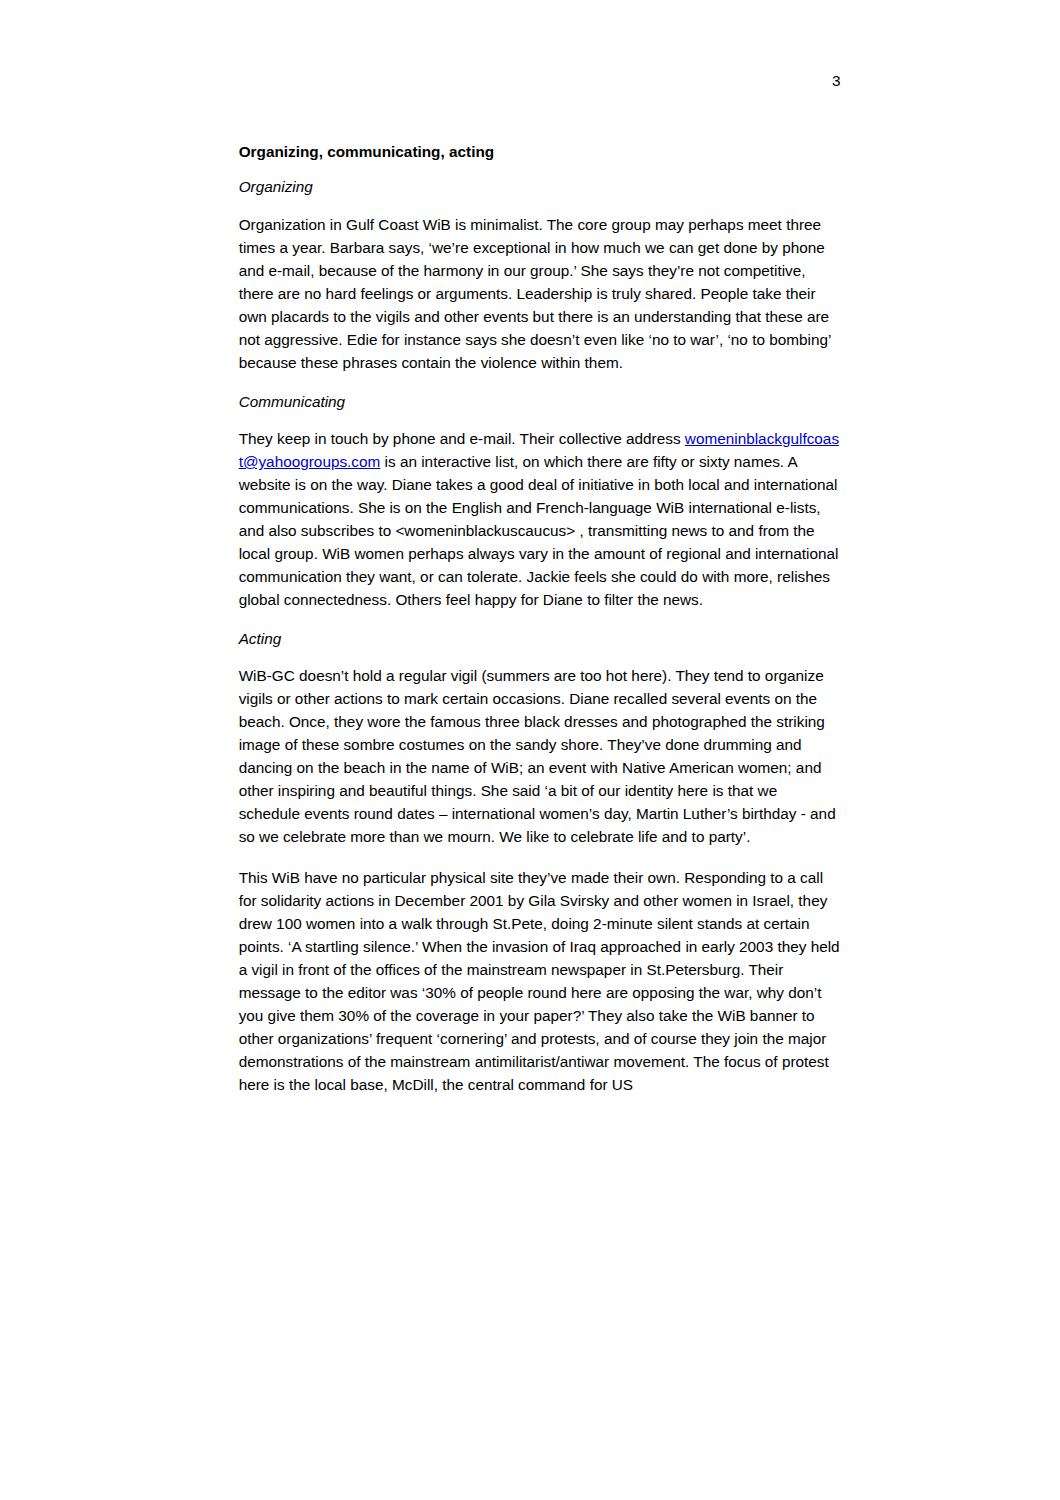3
Organizing, communicating, acting
Organizing
Organization in Gulf Coast WiB is minimalist. The core group may perhaps meet three times a year. Barbara says, ‘we’re exceptional in how much we can get done by phone and e-mail, because of the harmony in our group.’ She says they’re not competitive, there are no hard feelings or arguments. Leadership is truly shared. People take their own placards to the vigils and other events but there is an understanding that these are not aggressive. Edie for instance says she doesn’t even like ‘no to war’, ‘no to bombing’ because these phrases contain the violence within them.
Communicating
They keep in touch by phone and e-mail. Their collective address womeninblackgulfcoast@yahoogroups.com is an interactive list, on which there are fifty or sixty names. A website is on the way. Diane takes a good deal of initiative in both local and international communications. She is on the English and French-language WiB international e-lists, and also subscribes to <womeninblackuscaucus> , transmitting news to and from the local group. WiB women perhaps always vary in the amount of regional and international communication they want, or can tolerate. Jackie feels she could do with more, relishes global connectedness. Others feel happy for Diane to filter the news.
Acting
WiB-GC doesn’t hold a regular vigil (summers are too hot here). They tend to organize vigils or other actions to mark certain occasions. Diane recalled several events on the beach. Once, they wore the famous three black dresses and photographed the striking image of these sombre costumes on the sandy shore. They’ve done drumming and dancing on the beach in the name of WiB; an event with Native American women; and other inspiring and beautiful things. She said ‘a bit of our identity here is that we schedule events round dates – international women’s day, Martin Luther’s birthday - and so we celebrate more than we mourn. We like to celebrate life and to party’.
This WiB have no particular physical site they’ve made their own. Responding to a call for solidarity actions in December 2001 by Gila Svirsky and other women in Israel, they drew 100 women into a walk through St.Pete, doing 2-minute silent stands at certain points. ‘A startling silence.’ When the invasion of Iraq approached in early 2003 they held a vigil in front of the offices of the mainstream newspaper in St.Petersburg. Their message to the editor was ‘30% of people round here are opposing the war, why don’t you give them 30% of the coverage in your paper?’ They also take the WiB banner to other organizations’ frequent ‘cornering’ and protests, and of course they join the major demonstrations of the mainstream antimilitarist/antiwar movement. The focus of protest here is the local base, McDill, the central command for US